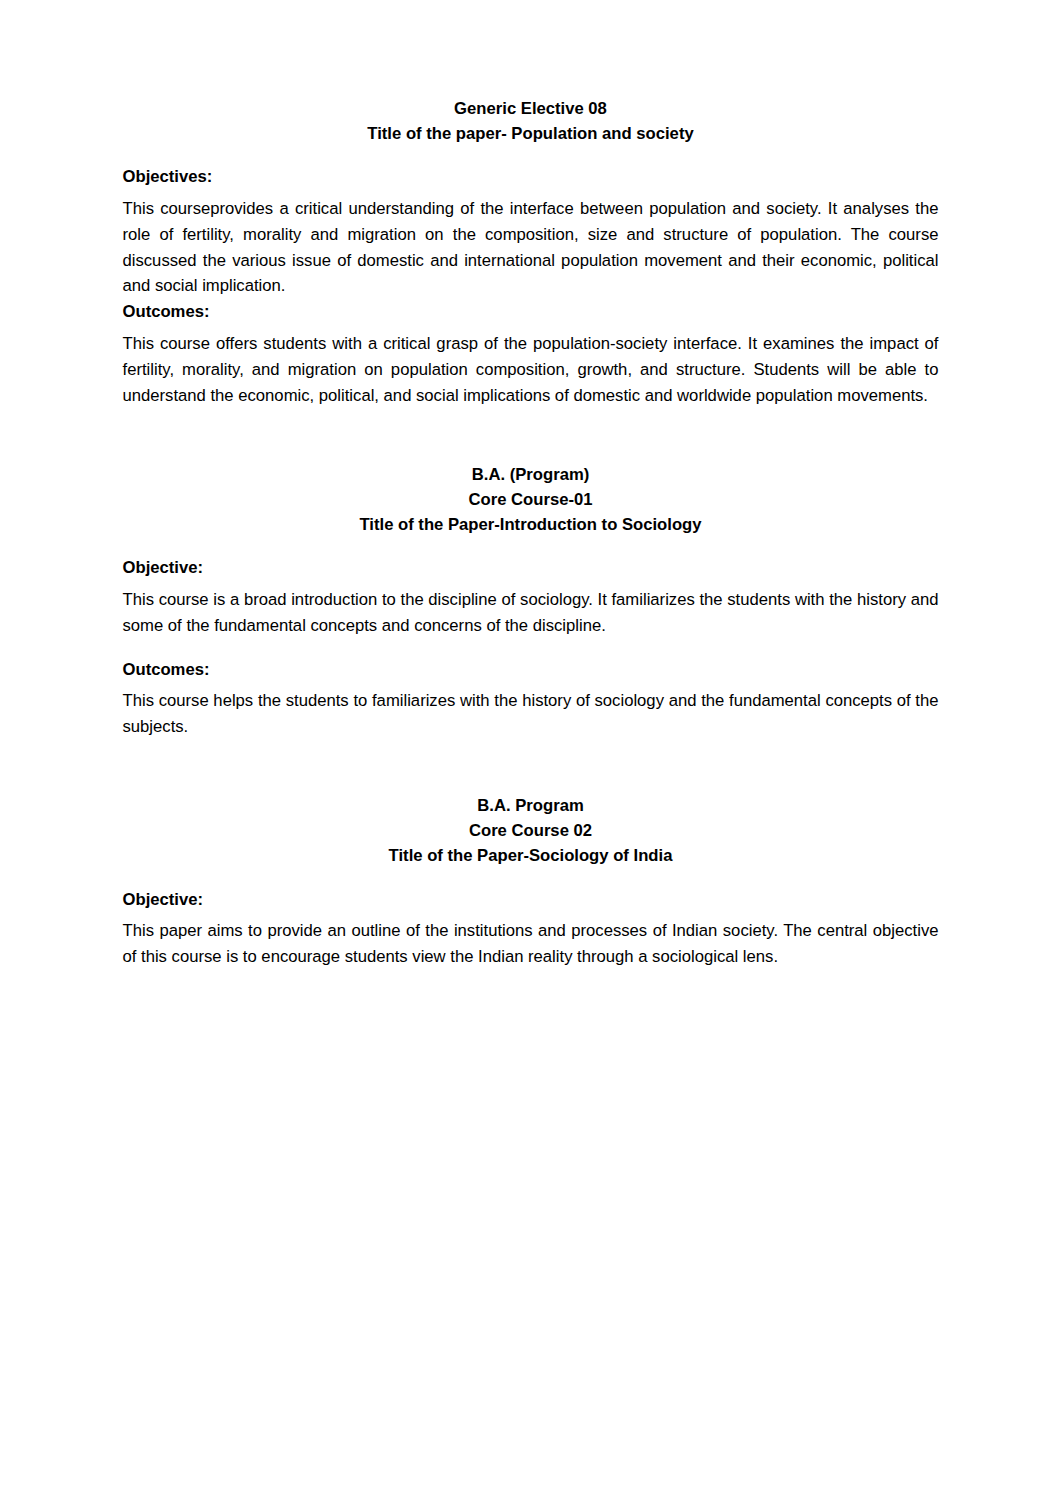Generic Elective 08
Title of the paper- Population and society
Objectives:
This courseprovides a critical understanding of the interface between population and society. It analyses the role of fertility, morality and migration on the composition, size and structure of population. The course discussed the various issue of domestic and international population movement and their economic, political and social implication.
Outcomes:
This course offers students with a critical grasp of the population-society interface. It examines the impact of fertility, morality, and migration on population composition, growth, and structure. Students will be able to understand the economic, political, and social implications of domestic and worldwide population movements.
B.A. (Program)
Core Course-01
Title of the Paper-Introduction to Sociology
Objective:
This course is a broad introduction to the discipline of sociology. It familiarizes the students with the history and some of the fundamental concepts and concerns of the discipline.
Outcomes:
This course helps the students to familiarizes with the history of sociology and the fundamental concepts of the subjects.
B.A. Program
Core Course 02
Title of the Paper-Sociology of India
Objective:
This paper aims to provide an outline of the institutions and processes of Indian society. The central objective of this course is to encourage students view the Indian reality through a sociological lens.